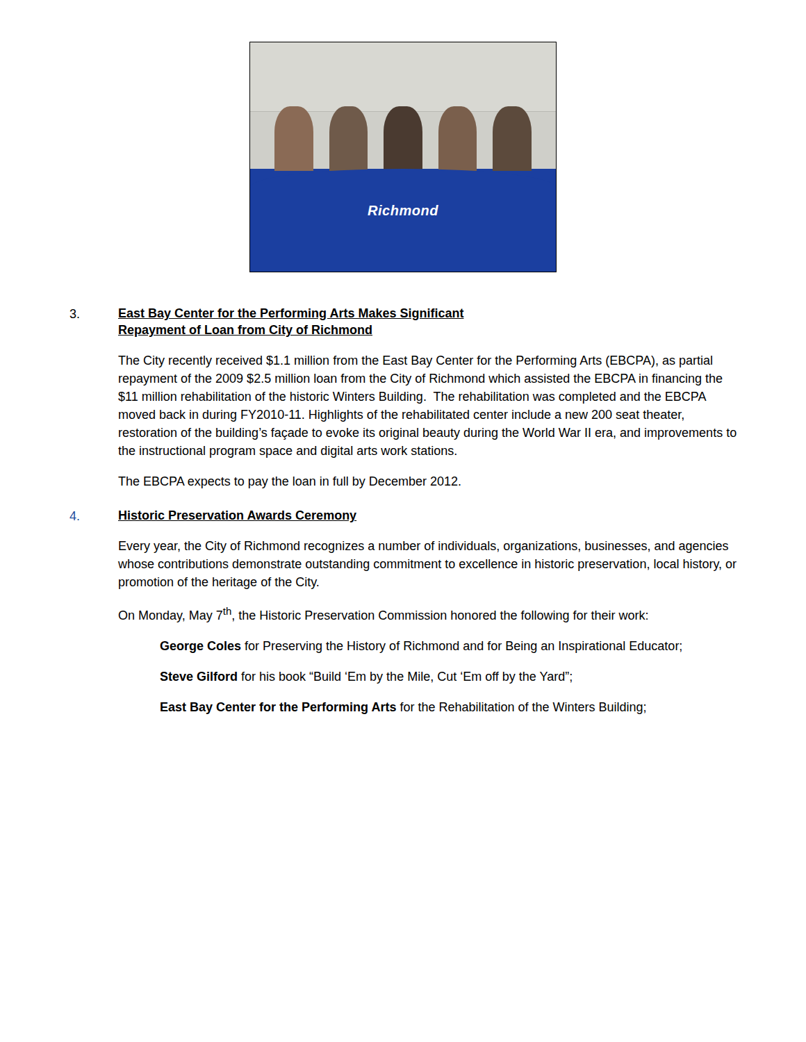Richmond
3.
East Bay Center for the Performing Arts Makes Significant
Repayment of Loan from City of Richmond
The City recently received $1.1 million from the East Bay Center for the Performing Arts (EBCPA), as partial repayment of the 2009 $2.5 million loan from the City of Richmond which assisted the EBCPA in financing the $11 million rehabilitation of the historic Winters Building. The rehabilitation was completed and the EBCPA moved back in during FY2010-11. Highlights of the rehabilitated center include a new 200 seat theater, restoration of the building’s façade to evoke its original beauty during the World War II era, and improvements to the instructional program space and digital arts work stations.
The EBCPA expects to pay the loan in full by December 2012.
4.
Historic Preservation Awards Ceremony
Every year, the City of Richmond recognizes a number of individuals, organizations, businesses, and agencies whose contributions demonstrate outstanding commitment to excellence in historic preservation, local history, or promotion of the heritage of the City.
On Monday, May 7th, the Historic Preservation Commission honored the following for their work:
George Coles for Preserving the History of Richmond and for Being an Inspirational Educator;
Steve Gilford for his book “Build ‘Em by the Mile, Cut ‘Em off by the Yard”;
East Bay Center for the Performing Arts for the Rehabilitation of the Winters Building;